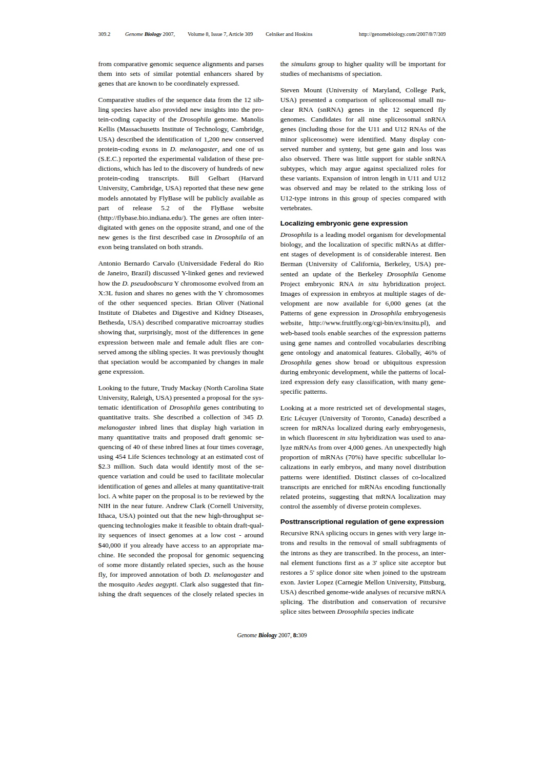http://genomebiology.com/2007/8/7/309 309.2 Genome Biology 2007, Volume 8, Issue 7, Article 309 Celniker and Hoskins
from comparative genomic sequence alignments and parses them into sets of similar potential enhancers shared by genes that are known to be coordinately expressed.
Comparative studies of the sequence data from the 12 sibling species have also provided new insights into the protein-coding capacity of the Drosophila genome. Manolis Kellis (Massachusetts Institute of Technology, Cambridge, USA) described the identification of 1,200 new conserved protein-coding exons in D. melanogaster, and one of us (S.E.C.) reported the experimental validation of these predictions, which has led to the discovery of hundreds of new protein-coding transcripts. Bill Gelbart (Harvard University, Cambridge, USA) reported that these new gene models annotated by FlyBase will be publicly available as part of release 5.2 of the FlyBase website (http://flybase.bio.indiana.edu/). The genes are often interdigitated with genes on the opposite strand, and one of the new genes is the first described case in Drosophila of an exon being translated on both strands.
Antonio Bernardo Carvalo (Universidade Federal do Rio de Janeiro, Brazil) discussed Y-linked genes and reviewed how the D. pseudoobscura Y chromosome evolved from an X:3L fusion and shares no genes with the Y chromosomes of the other sequenced species. Brian Oliver (National Institute of Diabetes and Digestive and Kidney Diseases, Bethesda, USA) described comparative microarray studies showing that, surprisingly, most of the differences in gene expression between male and female adult flies are conserved among the sibling species. It was previously thought that speciation would be accompanied by changes in male gene expression.
Looking to the future, Trudy Mackay (North Carolina State University, Raleigh, USA) presented a proposal for the systematic identification of Drosophila genes contributing to quantitative traits. She described a collection of 345 D. melanogaster inbred lines that display high variation in many quantitative traits and proposed draft genomic sequencing of 40 of these inbred lines at four times coverage, using 454 Life Sciences technology at an estimated cost of $2.3 million. Such data would identify most of the sequence variation and could be used to facilitate molecular identification of genes and alleles at many quantitative-trait loci. A white paper on the proposal is to be reviewed by the NIH in the near future. Andrew Clark (Cornell University, Ithaca, USA) pointed out that the new high-throughput sequencing technologies make it feasible to obtain draft-quality sequences of insect genomes at a low cost - around $40,000 if you already have access to an appropriate machine. He seconded the proposal for genomic sequencing of some more distantly related species, such as the house fly, for improved annotation of both D. melanogaster and the mosquito Aedes aegypti. Clark also suggested that finishing the draft sequences of the closely related species in the simulans group to higher quality will be important for studies of mechanisms of speciation.
Steven Mount (University of Maryland, College Park, USA) presented a comparison of spliceosomal small nuclear RNA (snRNA) genes in the 12 sequenced fly genomes. Candidates for all nine spliceosomal snRNA genes (including those for the U11 and U12 RNAs of the minor spliceosome) were identified. Many display conserved number and synteny, but gene gain and loss was also observed. There was little support for stable snRNA subtypes, which may argue against specialized roles for these variants. Expansion of intron length in U11 and U12 was observed and may be related to the striking loss of U12-type introns in this group of species compared with vertebrates.
Localizing embryonic gene expression
Drosophila is a leading model organism for developmental biology, and the localization of specific mRNAs at different stages of development is of considerable interest. Ben Berman (University of California, Berkeley, USA) presented an update of the Berkeley Drosophila Genome Project embryonic RNA in situ hybridization project. Images of expression in embryos at multiple stages of development are now available for 6,000 genes (at the Patterns of gene expression in Drosophila embryogenesis website, http://www.fruitfly.org/cgi-bin/ex/insitu.pl), and web-based tools enable searches of the expression patterns using gene names and controlled vocabularies describing gene ontology and anatomical features. Globally, 46% of Drosophila genes show broad or ubiquitous expression during embryonic development, while the patterns of localized expression defy easy classification, with many gene-specific patterns.
Looking at a more restricted set of developmental stages, Eric Lécuyer (University of Toronto, Canada) described a screen for mRNAs localized during early embryogenesis, in which fluorescent in situ hybridization was used to analyze mRNAs from over 4,000 genes. An unexpectedly high proportion of mRNAs (70%) have specific subcellular localizations in early embryos, and many novel distribution patterns were identified. Distinct classes of co-localized transcripts are enriched for mRNAs encoding functionally related proteins, suggesting that mRNA localization may control the assembly of diverse protein complexes.
Posttranscriptional regulation of gene expression
Recursive RNA splicing occurs in genes with very large introns and results in the removal of small subfragments of the introns as they are transcribed. In the process, an internal element functions first as a 3' splice site acceptor but restores a 5' splice donor site when joined to the upstream exon. Javier Lopez (Carnegie Mellon University, Pittsburg, USA) described genome-wide analyses of recursive mRNA splicing. The distribution and conservation of recursive splice sites between Drosophila species indicate
Genome Biology 2007, 8: 309